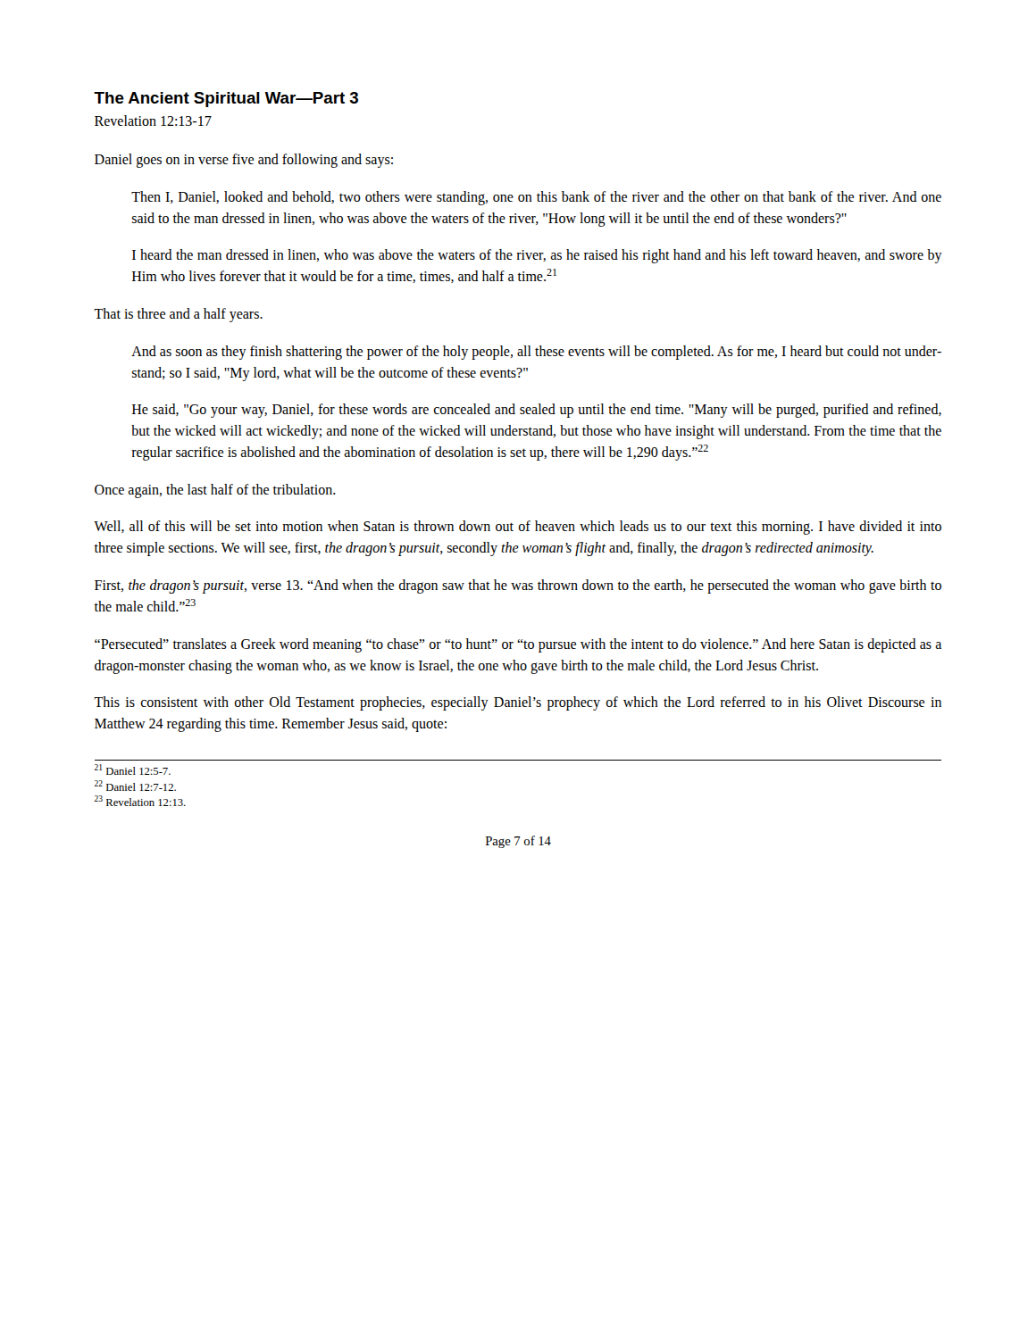The Ancient Spiritual War—Part 3
Revelation 12:13-17
Daniel goes on in verse five and following and says:
Then I, Daniel, looked and behold, two others were standing, one on this bank of the river and the other on that bank of the river. And one said to the man dressed in linen, who was above the waters of the river, "How long will it be until the end of these wonders?"
I heard the man dressed in linen, who was above the waters of the river, as he raised his right hand and his left toward heaven, and swore by Him who lives forever that it would be for a time, times, and half a time.21
That is three and a half years.
And as soon as they finish shattering the power of the holy people, all these events will be completed. As for me, I heard but could not understand; so I said, "My lord, what will be the outcome of these events?"
He said, "Go your way, Daniel, for these words are concealed and sealed up until the end time. "Many will be purged, purified and refined, but the wicked will act wickedly; and none of the wicked will understand, but those who have insight will understand. From the time that the regular sacrifice is abolished and the abomination of desolation is set up, there will be 1,290 days.”22
Once again, the last half of the tribulation.
Well, all of this will be set into motion when Satan is thrown down out of heaven which leads us to our text this morning. I have divided it into three simple sections. We will see, first, the dragon’s pursuit, secondly the woman’s flight and, finally, the dragon’s redirected animosity.
First, the dragon’s pursuit, verse 13. “And when the dragon saw that he was thrown down to the earth, he persecuted the woman who gave birth to the male child.”23
“Persecuted” translates a Greek word meaning “to chase” or “to hunt” or “to pursue with the intent to do violence.” And here Satan is depicted as a dragon-monster chasing the woman who, as we know is Israel, the one who gave birth to the male child, the Lord Jesus Christ.
This is consistent with other Old Testament prophecies, especially Daniel’s prophecy of which the Lord referred to in his Olivet Discourse in Matthew 24 regarding this time. Remember Jesus said, quote:
21 Daniel 12:5-7.
22 Daniel 12:7-12.
23 Revelation 12:13.
Page 7 of 14